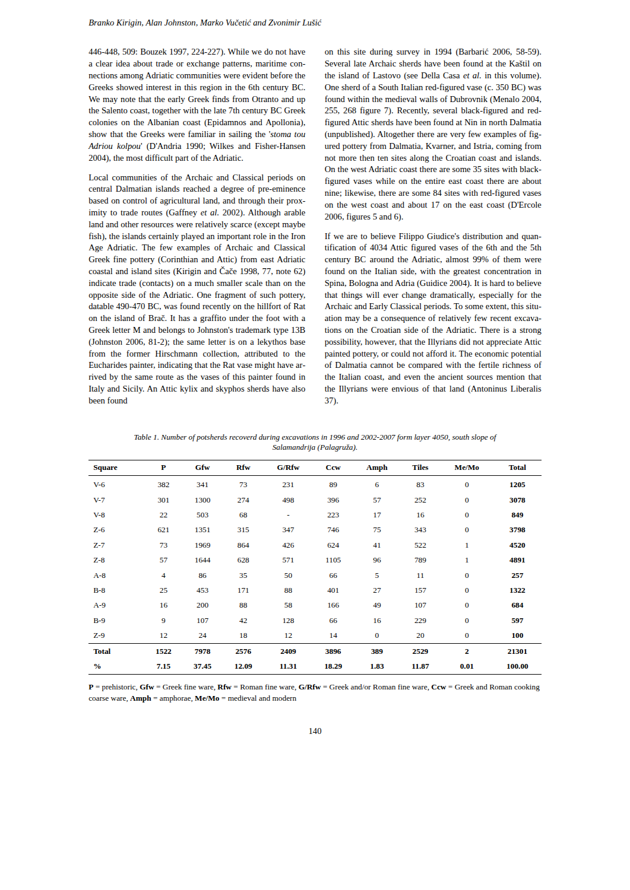Branko Kirigin, Alan Johnston, Marko Vučetić and Zvonimir Lušić
446-448, 509: Bouzek 1997, 224-227). While we do not have a clear idea about trade or exchange patterns, maritime connections among Adriatic communities were evident before the Greeks showed interest in this region in the 6th century BC. We may note that the early Greek finds from Otranto and up the Salento coast, together with the late 7th century BC Greek colonies on the Albanian coast (Epidamnos and Apollonia), show that the Greeks were familiar in sailing the 'stoma tou Adriou kolpou' (D'Andria 1990; Wilkes and Fisher-Hansen 2004), the most difficult part of the Adriatic.
Local communities of the Archaic and Classical periods on central Dalmatian islands reached a degree of pre-eminence based on control of agricultural land, and through their proximity to trade routes (Gaffney et al. 2002). Although arable land and other resources were relatively scarce (except maybe fish), the islands certainly played an important role in the Iron Age Adriatic. The few examples of Archaic and Classical Greek fine pottery (Corinthian and Attic) from east Adriatic coastal and island sites (Kirigin and Čače 1998, 77, note 62) indicate trade (contacts) on a much smaller scale than on the opposite side of the Adriatic. One fragment of such pottery, datable 490-470 BC, was found recently on the hillfort of Rat on the island of Brač. It has a graffito under the foot with a Greek letter M and belongs to Johnston's trademark type 13B (Johnston 2006, 81-2); the same letter is on a lekythos base from the former Hirschmann collection, attributed to the Eucharides painter, indicating that the Rat vase might have arrived by the same route as the vases of this painter found in Italy and Sicily. An Attic kylix and skyphos sherds have also been found
on this site during survey in 1994 (Barbarić 2006, 58-59). Several late Archaic sherds have been found at the Kaštil on the island of Lastovo (see Della Casa et al. in this volume). One sherd of a South Italian red-figured vase (c. 350 BC) was found within the medieval walls of Dubrovnik (Menalo 2004, 255, 268 figure 7). Recently, several black-figured and red-figured Attic sherds have been found at Nin in north Dalmatia (unpublished). Altogether there are very few examples of figured pottery from Dalmatia, Kvarner, and Istria, coming from not more then ten sites along the Croatian coast and islands. On the west Adriatic coast there are some 35 sites with black-figured vases while on the entire east coast there are about nine; likewise, there are some 84 sites with red-figured vases on the west coast and about 17 on the east coast (D'Ercole 2006, figures 5 and 6).
If we are to believe Filippo Giudice's distribution and quantification of 4034 Attic figured vases of the 6th and the 5th century BC around the Adriatic, almost 99% of them were found on the Italian side, with the greatest concentration in Spina, Bologna and Adria (Guidice 2004). It is hard to believe that things will ever change dramatically, especially for the Archaic and Early Classical periods. To some extent, this situation may be a consequence of relatively few recent excavations on the Croatian side of the Adriatic. There is a strong possibility, however, that the Illyrians did not appreciate Attic painted pottery, or could not afford it. The economic potential of Dalmatia cannot be compared with the fertile richness of the Italian coast, and even the ancient sources mention that the Illyrians were envious of that land (Antoninus Liberalis 37).
Table 1. Number of potsherds recoverd during excavations in 1996 and 2002-2007 form layer 4050, south slope of Salamandrija (Palagruža).
| Square | P | Gfw | Rfw | G/Rfw | Ccw | Amph | Tiles | Me/Mo | Total |
| --- | --- | --- | --- | --- | --- | --- | --- | --- | --- |
| V-6 | 382 | 341 | 73 | 231 | 89 | 6 | 83 | 0 | 1205 |
| V-7 | 301 | 1300 | 274 | 498 | 396 | 57 | 252 | 0 | 3078 |
| V-8 | 22 | 503 | 68 | - | 223 | 17 | 16 | 0 | 849 |
| Z-6 | 621 | 1351 | 315 | 347 | 746 | 75 | 343 | 0 | 3798 |
| Z-7 | 73 | 1969 | 864 | 426 | 624 | 41 | 522 | 1 | 4520 |
| Z-8 | 57 | 1644 | 628 | 571 | 1105 | 96 | 789 | 1 | 4891 |
| A-8 | 4 | 86 | 35 | 50 | 66 | 5 | 11 | 0 | 257 |
| B-8 | 25 | 453 | 171 | 88 | 401 | 27 | 157 | 0 | 1322 |
| A-9 | 16 | 200 | 88 | 58 | 166 | 49 | 107 | 0 | 684 |
| B-9 | 9 | 107 | 42 | 128 | 66 | 16 | 229 | 0 | 597 |
| Z-9 | 12 | 24 | 18 | 12 | 14 | 0 | 20 | 0 | 100 |
| Total | 1522 | 7978 | 2576 | 2409 | 3896 | 389 | 2529 | 2 | 21301 |
| % | 7.15 | 37.45 | 12.09 | 11.31 | 18.29 | 1.83 | 11.87 | 0.01 | 100.00 |
P = prehistoric, Gfw = Greek fine ware, Rfw = Roman fine ware, G/Rfw = Greek and/or Roman fine ware, Ccw = Greek and Roman cooking coarse ware, Amph = amphorae, Me/Mo = medieval and modern
140